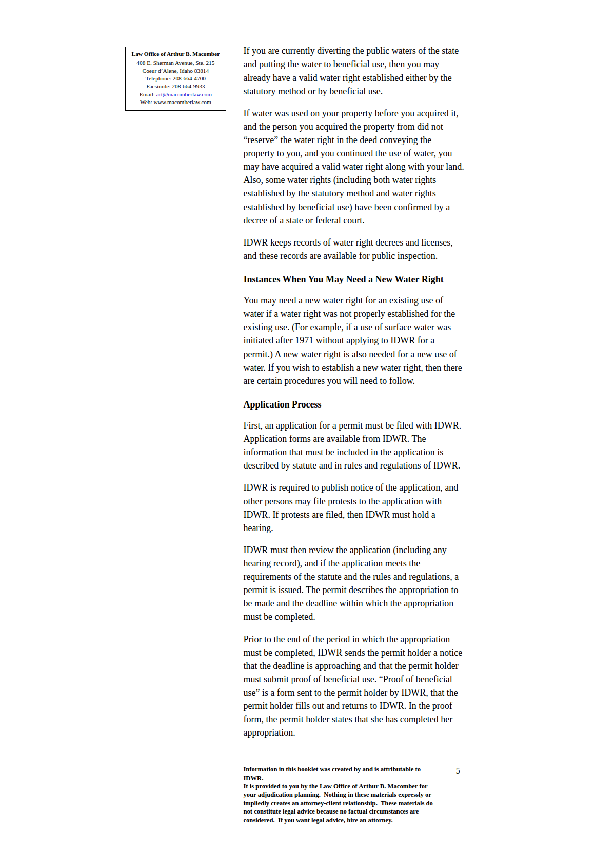Law Office of Arthur B. Macomber 408 E. Sherman Avenue, Ste. 215
Coeur d’Alene, Idaho 83814
Telephone: 208-664-4700
Facsimile: 208-664-9933
Email: art@macomberlaw.com
Web: www.macomberlaw.com
If you are currently diverting the public waters of the state and putting the water to beneficial use, then you may already have a valid water right established either by the statutory method or by beneficial use.
If water was used on your property before you acquired it, and the person you acquired the property from did not “reserve” the water right in the deed conveying the property to you, and you continued the use of water, you may have acquired a valid water right along with your land. Also, some water rights (including both water rights established by the statutory method and water rights established by beneficial use) have been confirmed by a decree of a state or federal court.
IDWR keeps records of water right decrees and licenses, and these records are available for public inspection.
Instances When You May Need a New Water Right
You may need a new water right for an existing use of water if a water right was not properly established for the existing use. (For example, if a use of surface water was initiated after 1971 without applying to IDWR for a permit.) A new water right is also needed for a new use of water. If you wish to establish a new water right, then there are certain procedures you will need to follow.
Application Process
First, an application for a permit must be filed with IDWR. Application forms are available from IDWR. The information that must be included in the application is described by statute and in rules and regulations of IDWR.
IDWR is required to publish notice of the application, and other persons may file protests to the application with IDWR. If protests are filed, then IDWR must hold a hearing.
IDWR must then review the application (including any hearing record), and if the application meets the requirements of the statute and the rules and regulations, a permit is issued. The permit describes the appropriation to be made and the deadline within which the appropriation must be completed.
Prior to the end of the period in which the appropriation must be completed, IDWR sends the permit holder a notice that the deadline is approaching and that the permit holder must submit proof of beneficial use. “Proof of beneficial use” is a form sent to the permit holder by IDWR, that the permit holder fills out and returns to IDWR. In the proof form, the permit holder states that she has completed her appropriation.
Information in this booklet was created by and is attributable to IDWR.
It is provided to you by the Law Office of Arthur B. Macomber for your adjudication planning. Nothing in these materials expressly or impliedly creates an attorney-client relationship. These materials do not constitute legal advice because no factual circumstances are considered. If you want legal advice, hire an attorney.
5